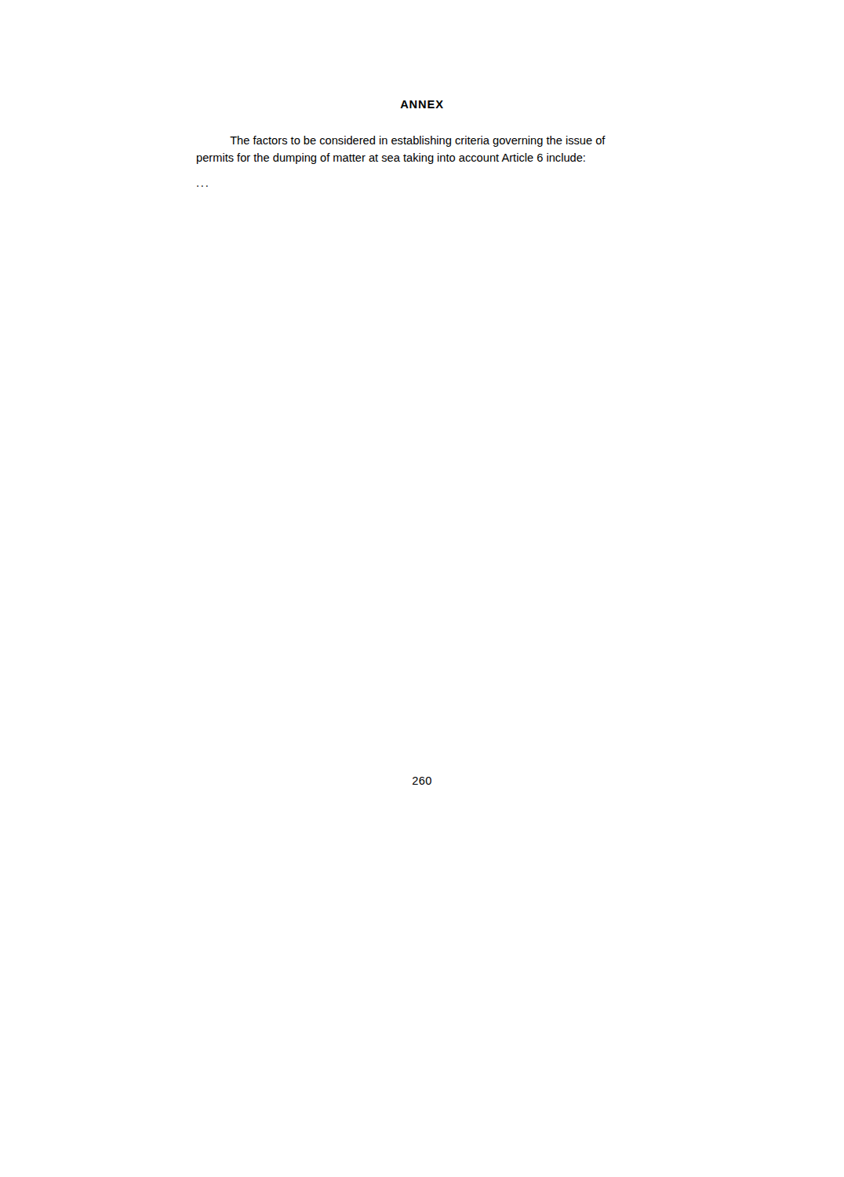ANNEX
The factors to be considered in establishing criteria governing the issue of permits for the dumping of matter at sea taking into account Article 6 include:
...
260